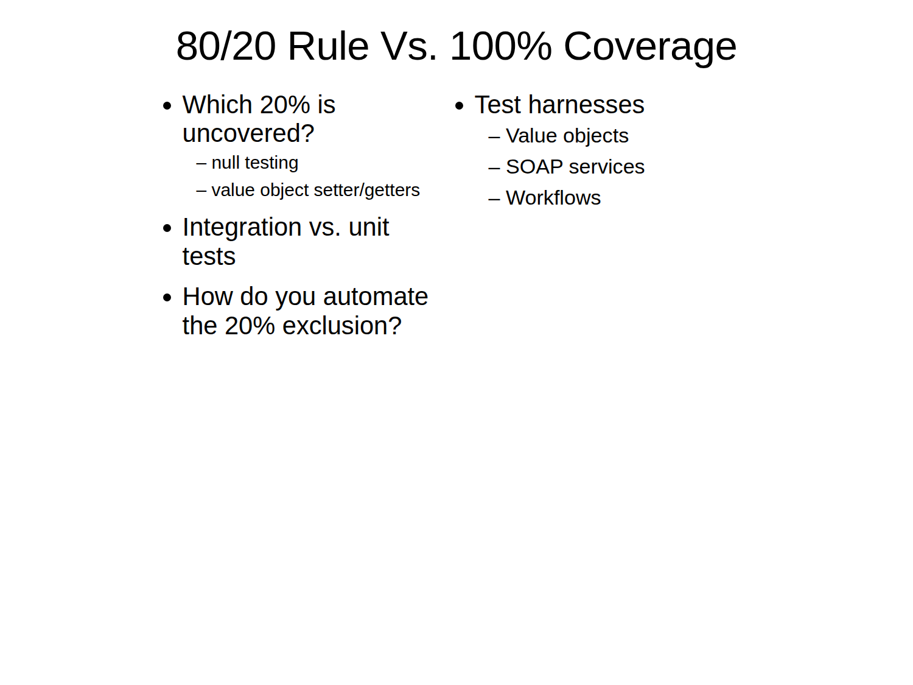80/20 Rule Vs. 100% Coverage
Which 20% is uncovered?
null testing
value object setter/getters
Integration vs. unit tests
How do you automate the 20% exclusion?
Test harnesses
Value objects
SOAP services
Workflows